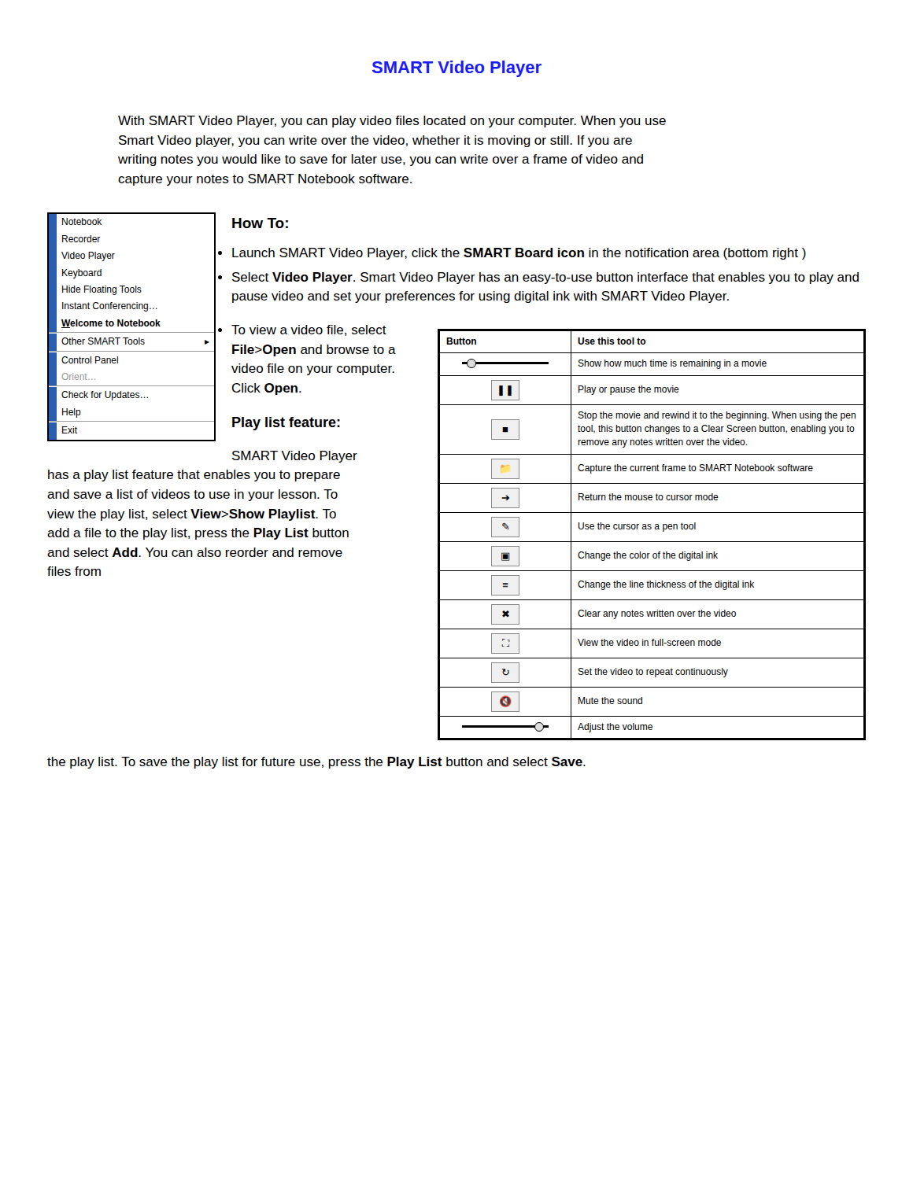SMART Video Player
With SMART Video Player, you can play video files located on your computer. When you use Smart Video player, you can write over the video, whether it is moving or still. If you are writing notes you would like to save for later use, you can write over a frame of video and capture your notes to SMART Notebook software.
| | Notebook |
| | Recorder |
| | Video Player |
| | Keyboard |
| | Hide Floating Tools |
| | Instant Conferencing… |
| | W elcome to Notebook |
| | Other SMART Tools ▸ |
| | Control Panel |
| | Orient… |
| | Check for Updates… |
| | Help |
| | Exit |
How To:
Launch SMART Video Player, click the SMART Board icon in the notification area (bottom right )
Select Video Player. Smart Video Player has an easy-to-use button interface that enables you to play and pause video and set your preferences for using digital ink with SMART Video Player.
| Button | Use this tool to |
| --- | --- |
| | Show how much time is remaining in a movie |
| ❚❚ | Play or pause the movie |
| ■ | Stop the movie and rewind it to the beginning. When using the pen tool, this button changes to a Clear Screen button, enabling you to remove any notes written over the video. |
| 📁 | Capture the current frame to SMART Notebook software |
| ➔ | Return the mouse to cursor mode |
| ✎ | Use the cursor as a pen tool |
| ▣ | Change the color of the digital ink |
| ≡ | Change the line thickness of the digital ink |
| ✖ | Clear any notes written over the video |
| ⛶ | View the video in full-screen mode |
| ↻ | Set the video to repeat continuously |
| 🔇 | Mute the sound |
| | Adjust the volume |
To view a video file, select File>Open and browse to a video file on your computer. Click Open.
Play list feature:
SMART Video Player has a play list feature that enables you to prepare and save a list of videos to use in your lesson. To view the play list, select View>Show Playlist. To add a file to the play list, press the Play List button and select Add. You can also reorder and remove files from
the play list. To save the play list for future use, press the Play List button and select Save.